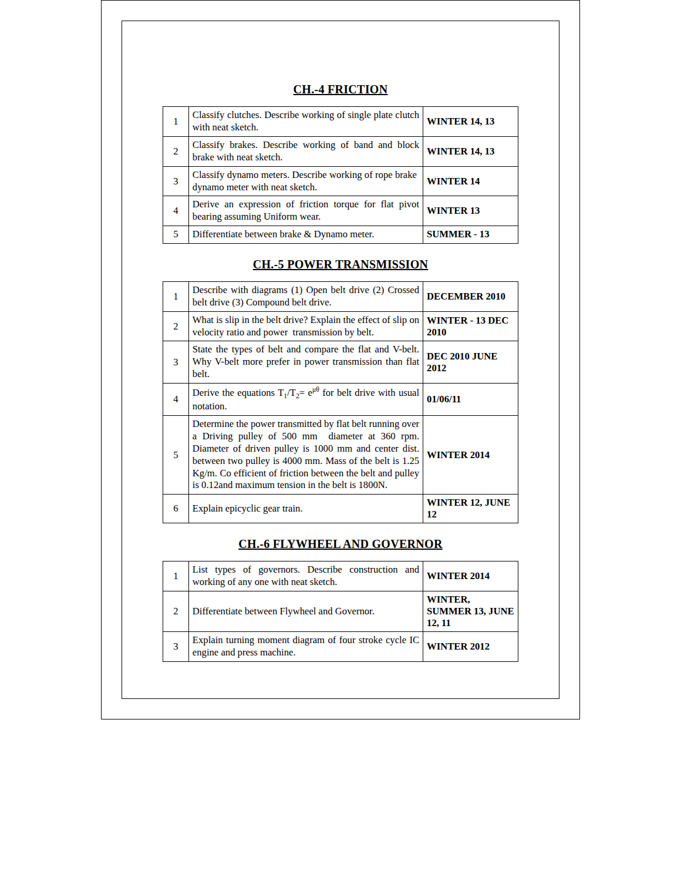CH.-4 FRICTION
| 1 | Classify clutches. Describe working of single plate clutch with neat sketch. | WINTER 14, 13 |
| 2 | Classify brakes. Describe working of band and block brake with neat sketch. | WINTER 14, 13 |
| 3 | Classify dynamo meters. Describe working of rope brake dynamo meter with neat sketch. | WINTER 14 |
| 4 | Derive an expression of friction torque for flat pivot bearing assuming Uniform wear. | WINTER 13 |
| 5 | Differentiate between brake & Dynamo meter. | SUMMER - 13 |
CH.-5 POWER TRANSMISSION
| 1 | Describe with diagrams (1) Open belt drive (2) Crossed belt drive (3) Compound belt drive. | DECEMBER 2010 |
| 2 | What is slip in the belt drive? Explain the effect of slip on velocity ratio and power transmission by belt. | WINTER - 13 DEC 2010 |
| 3 | State the types of belt and compare the flat and V-belt. Why V-belt more prefer in power transmission than flat belt. | DEC 2010 JUNE 2012 |
| 4 | Derive the equations T 1 /T 2 = e μθ for belt drive with usual notation. | 01/06/11 |
| 5 | Determine the power transmitted by flat belt running over a Driving pulley of 500 mm diameter at 360 rpm. Diameter of driven pulley is 1000 mm and center dist. between two pulley is 4000 mm. Mass of the belt is 1.25 Kg/m. Co efficient of friction between the belt and pulley is 0.12and maximum tension in the belt is 1800N. | WINTER 2014 |
| 6 | Explain epicyclic gear train. | WINTER 12, JUNE 12 |
CH.-6 FLYWHEEL AND GOVERNOR
| 1 | List types of governors. Describe construction and working of any one with neat sketch. | WINTER 2014 |
| 2 | Differentiate between Flywheel and Governor. | WINTER, SUMMER 13, JUNE 12, 11 |
| 3 | Explain turning moment diagram of four stroke cycle IC engine and press machine. | WINTER 2012 |